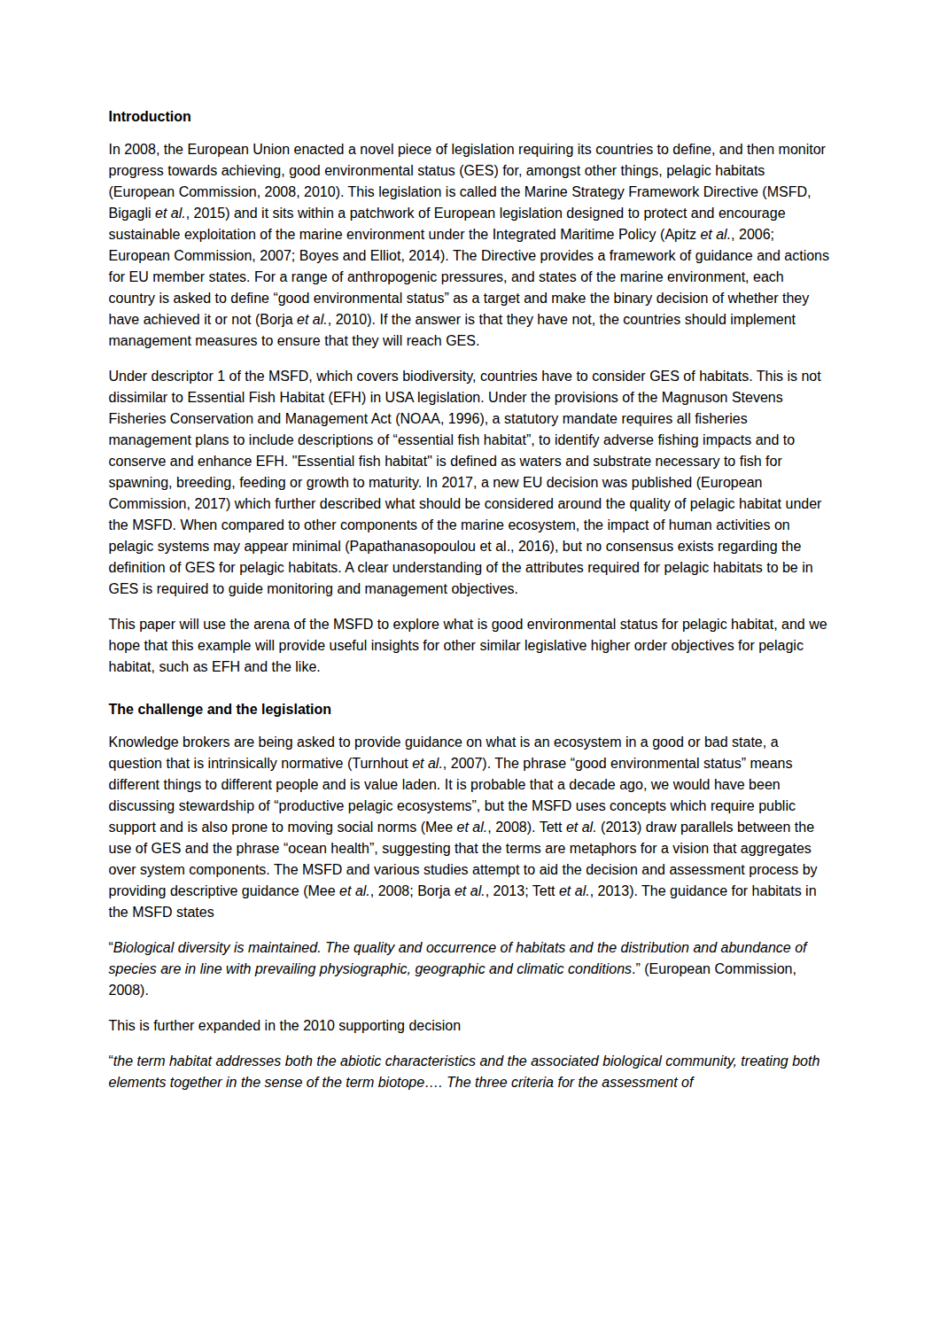Introduction
In 2008, the European Union enacted a novel piece of legislation requiring its countries to define, and then monitor progress towards achieving, good environmental status (GES) for, amongst other things, pelagic habitats (European Commission, 2008, 2010). This legislation is called the Marine Strategy Framework Directive (MSFD, Bigagli et al., 2015) and it sits within a patchwork of European legislation designed to protect and encourage sustainable exploitation of the marine environment under the Integrated Maritime Policy (Apitz et al., 2006; European Commission, 2007; Boyes and Elliot, 2014). The Directive provides a framework of guidance and actions for EU member states. For a range of anthropogenic pressures, and states of the marine environment, each country is asked to define “good environmental status” as a target and make the binary decision of whether they have achieved it or not (Borja et al., 2010). If the answer is that they have not, the countries should implement management measures to ensure that they will reach GES.
Under descriptor 1 of the MSFD, which covers biodiversity, countries have to consider GES of habitats. This is not dissimilar to Essential Fish Habitat (EFH) in USA legislation. Under the provisions of the Magnuson Stevens Fisheries Conservation and Management Act (NOAA, 1996), a statutory mandate requires all fisheries management plans to include descriptions of “essential fish habitat”, to identify adverse fishing impacts and to conserve and enhance EFH. "Essential fish habitat" is defined as waters and substrate necessary to fish for spawning, breeding, feeding or growth to maturity. In 2017, a new EU decision was published (European Commission, 2017) which further described what should be considered around the quality of pelagic habitat under the MSFD. When compared to other components of the marine ecosystem, the impact of human activities on pelagic systems may appear minimal (Papathanasopoulou et al., 2016), but no consensus exists regarding the definition of GES for pelagic habitats. A clear understanding of the attributes required for pelagic habitats to be in GES is required to guide monitoring and management objectives.
This paper will use the arena of the MSFD to explore what is good environmental status for pelagic habitat, and we hope that this example will provide useful insights for other similar legislative higher order objectives for pelagic habitat, such as EFH and the like.
The challenge and the legislation
Knowledge brokers are being asked to provide guidance on what is an ecosystem in a good or bad state, a question that is intrinsically normative (Turnhout et al., 2007). The phrase “good environmental status” means different things to different people and is value laden. It is probable that a decade ago, we would have been discussing stewardship of “productive pelagic ecosystems”, but the MSFD uses concepts which require public support and is also prone to moving social norms (Mee et al., 2008). Tett et al. (2013) draw parallels between the use of GES and the phrase “ocean health”, suggesting that the terms are metaphors for a vision that aggregates over system components. The MSFD and various studies attempt to aid the decision and assessment process by providing descriptive guidance (Mee et al., 2008; Borja et al., 2013; Tett et al., 2013). The guidance for habitats in the MSFD states
“Biological diversity is maintained. The quality and occurrence of habitats and the distribution and abundance of species are in line with prevailing physiographic, geographic and climatic conditions.” (European Commission, 2008).
This is further expanded in the 2010 supporting decision
“the term habitat addresses both the abiotic characteristics and the associated biological community, treating both elements together in the sense of the term biotope…. The three criteria for the assessment of